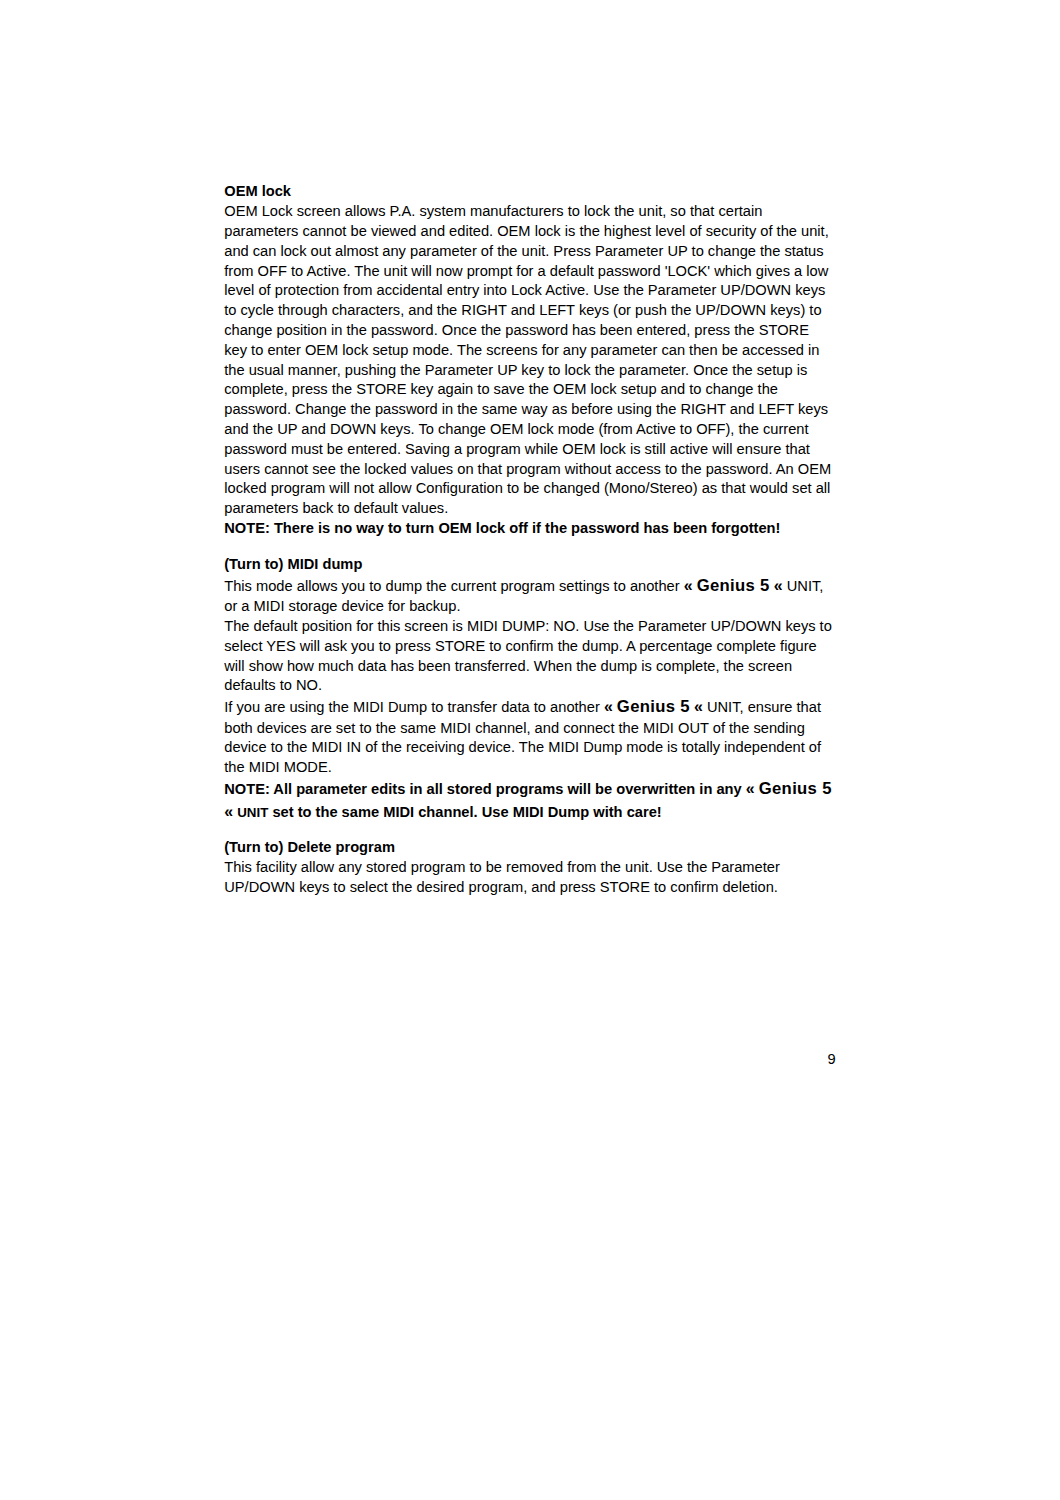OEM lock
OEM Lock screen allows P.A. system manufacturers to lock the unit, so that certain parameters cannot be viewed and edited. OEM lock is the highest level of security of the unit, and can lock out almost any parameter of the unit. Press Parameter UP to change the status from OFF to Active. The unit will now prompt for a default password 'LOCK' which gives a low level of protection from accidental entry into Lock Active. Use the Parameter UP/DOWN keys to cycle through characters, and the RIGHT and LEFT keys (or push the UP/DOWN keys) to change position in the password. Once the password has been entered, press the STORE key to enter OEM lock setup mode. The screens for any parameter can then be accessed in the usual manner, pushing the Parameter UP key to lock the parameter. Once the setup is complete, press the STORE key again to save the OEM lock setup and to change the password. Change the password in the same way as before using the RIGHT and LEFT keys and the UP and DOWN keys. To change OEM lock mode (from Active to OFF), the current password must be entered. Saving a program while OEM lock is still active will ensure that users cannot see the locked values on that program without access to the password. An OEM locked program will not allow Configuration to be changed (Mono/Stereo) as that would set all parameters back to default values.
NOTE: There is no way to turn OEM lock off if the password has been forgotten!
(Turn to) MIDI dump
This mode allows you to dump the current program settings to another « Genius 5 « UNIT, or a MIDI storage device for backup.
The default position for this screen is MIDI DUMP: NO. Use the Parameter UP/DOWN keys to select YES will ask you to press STORE to confirm the dump. A percentage complete figure will show how much data has been transferred. When the dump is complete, the screen defaults to NO.
If you are using the MIDI Dump to transfer data to another « Genius 5 « UNIT, ensure that both devices are set to the same MIDI channel, and connect the MIDI OUT of the sending device to the MIDI IN of the receiving device. The MIDI Dump mode is totally independent of the MIDI MODE.
NOTE: All parameter edits in all stored programs will be overwritten in any « Genius 5 « UNIT set to the same MIDI channel. Use MIDI Dump with care!
(Turn to) Delete program
This facility allow any stored program to be removed from the unit. Use the Parameter UP/DOWN keys to select the desired program, and press STORE to confirm deletion.
9